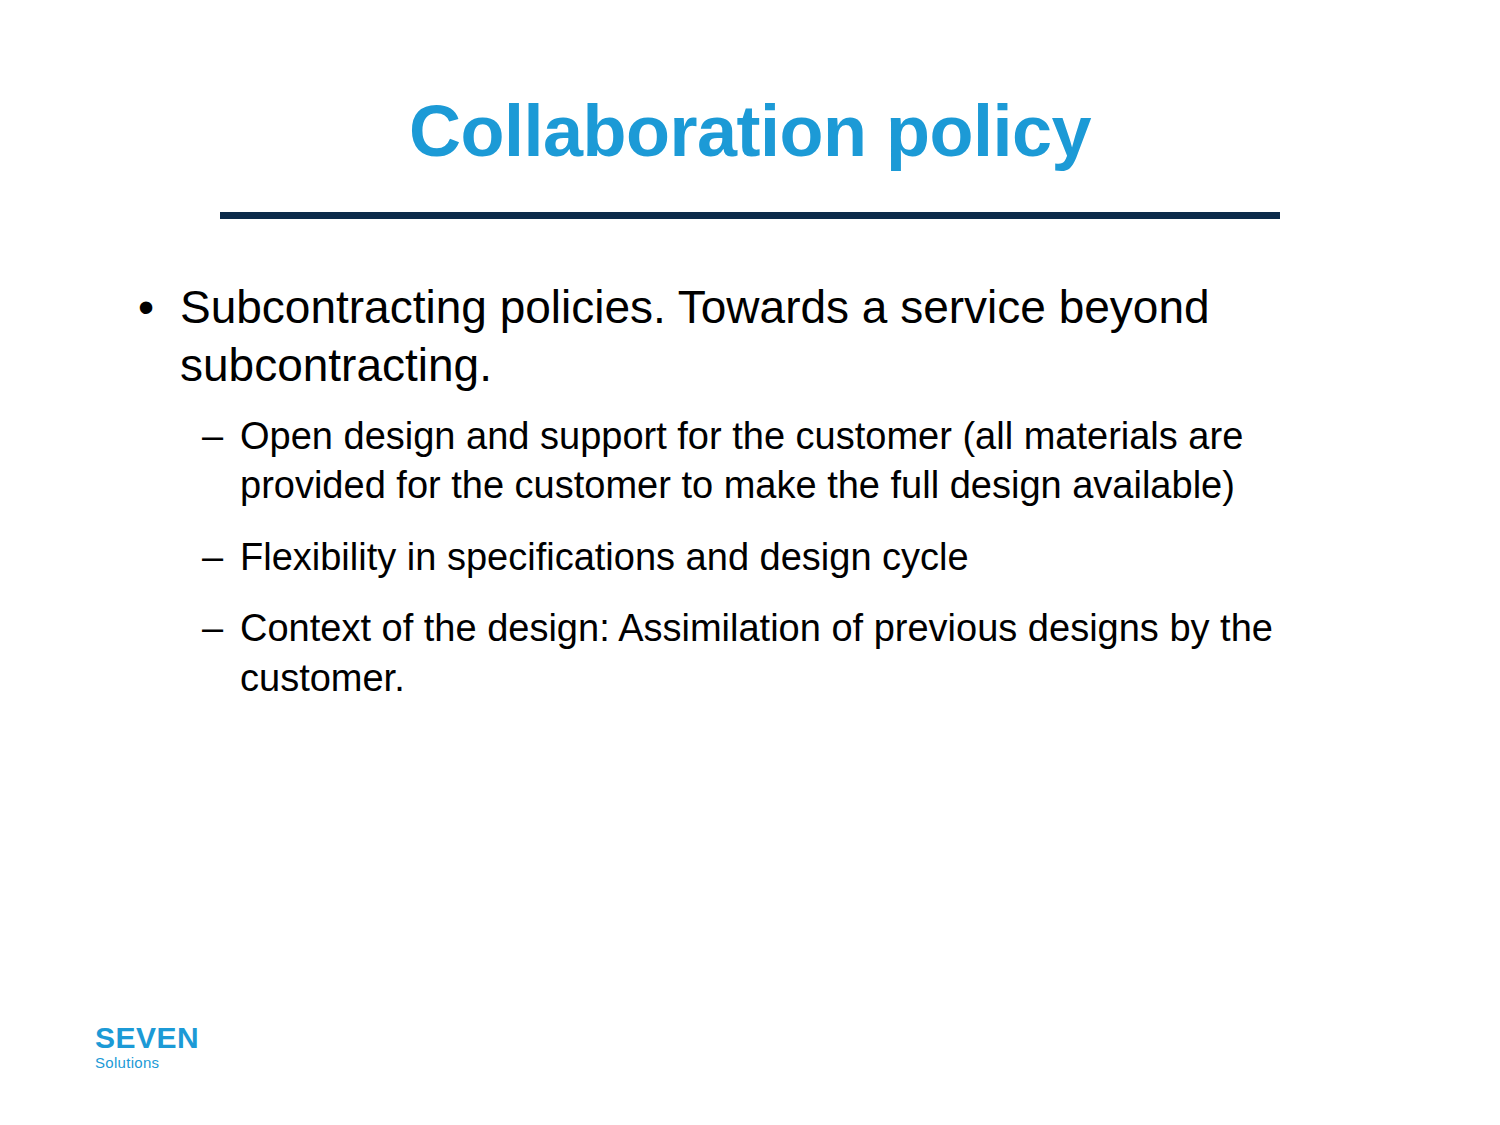Collaboration policy
Subcontracting policies. Towards a service beyond subcontracting.
Open design and support for the customer (all materials are provided for the customer to make the full design available)
Flexibility in specifications and design cycle
Context of the design: Assimilation of previous designs by the customer.
SEVEN
Solutions